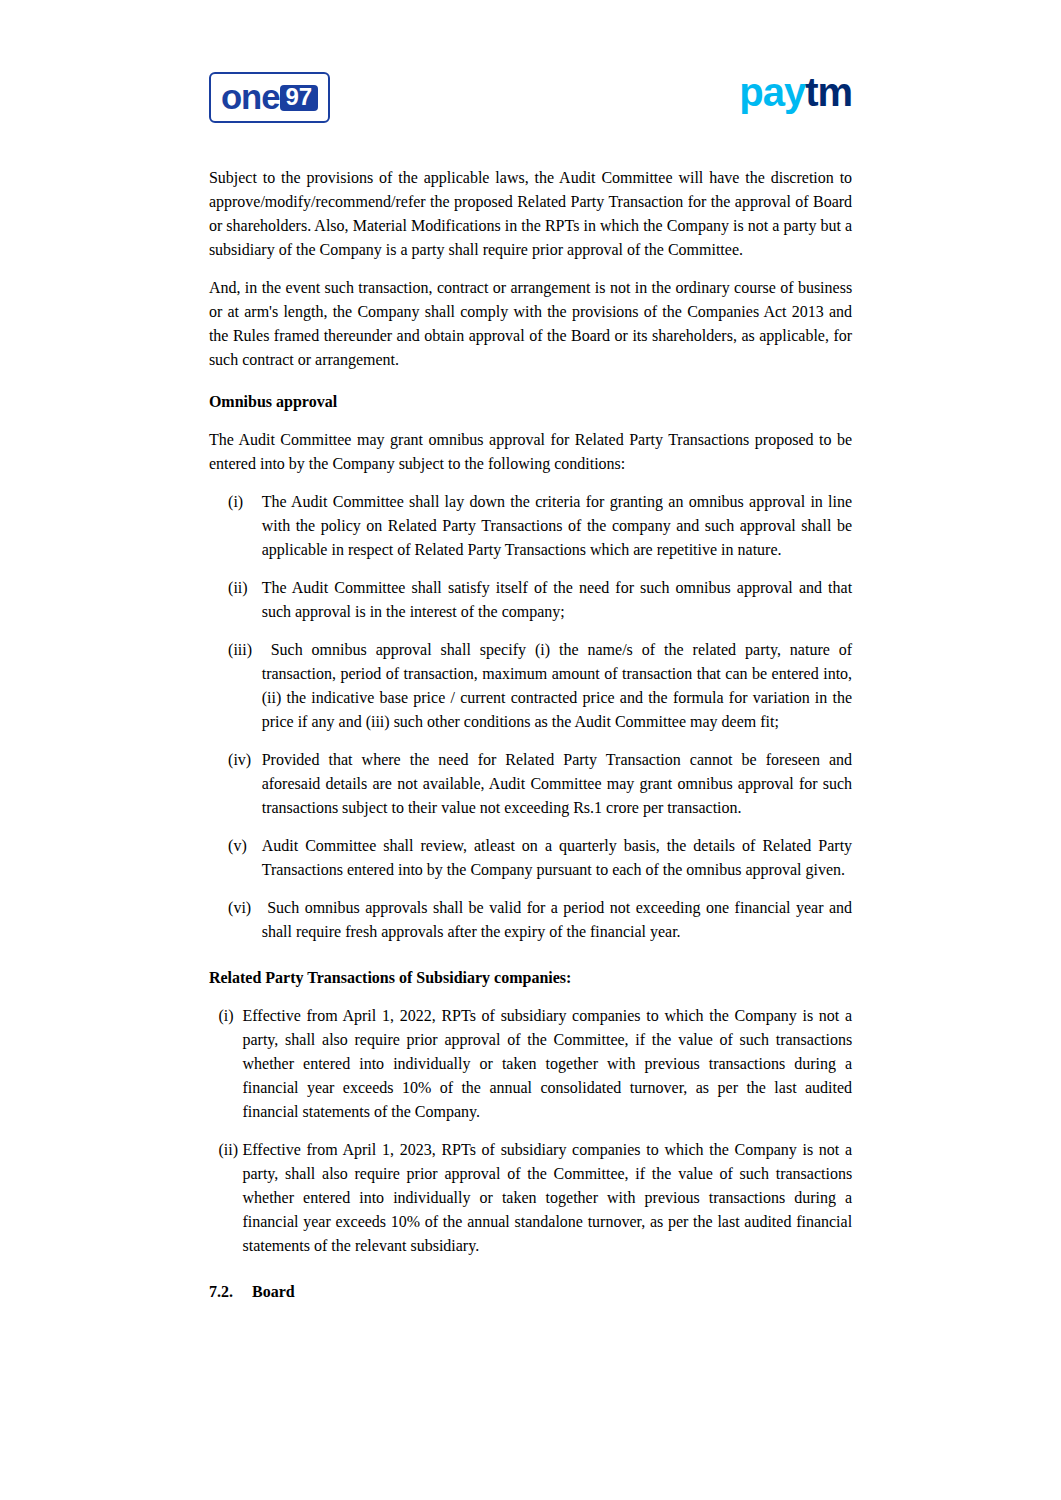one 97
pay tm
Subject to the provisions of the applicable laws, the Audit Committee will have the discretion to approve/modify/recommend/refer the proposed Related Party Transaction for the approval of Board or shareholders. Also, Material Modifications in the RPTs in which the Company is not a party but a subsidiary of the Company is a party shall require prior approval of the Committee.
And, in the event such transaction, contract or arrangement is not in the ordinary course of business or at arm's length, the Company shall comply with the provisions of the Companies Act 2013 and the Rules framed thereunder and obtain approval of the Board or its shareholders, as applicable, for such contract or arrangement.
Omnibus approval
The Audit Committee may grant omnibus approval for Related Party Transactions proposed to be entered into by the Company subject to the following conditions:
(i) The Audit Committee shall lay down the criteria for granting an omnibus approval in line with the policy on Related Party Transactions of the company and such approval shall be applicable in respect of Related Party Transactions which are repetitive in nature.
(ii) The Audit Committee shall satisfy itself of the need for such omnibus approval and that such approval is in the interest of the company;
(iii) Such omnibus approval shall specify (i) the name/s of the related party, nature of transaction, period of transaction, maximum amount of transaction that can be entered into, (ii) the indicative base price / current contracted price and the formula for variation in the price if any and (iii) such other conditions as the Audit Committee may deem fit;
(iv) Provided that where the need for Related Party Transaction cannot be foreseen and aforesaid details are not available, Audit Committee may grant omnibus approval for such transactions subject to their value not exceeding Rs.1 crore per transaction.
(v) Audit Committee shall review, atleast on a quarterly basis, the details of Related Party Transactions entered into by the Company pursuant to each of the omnibus approval given.
(vi) Such omnibus approvals shall be valid for a period not exceeding one financial year and shall require fresh approvals after the expiry of the financial year.
Related Party Transactions of Subsidiary companies:
(i) Effective from April 1, 2022, RPTs of subsidiary companies to which the Company is not a party, shall also require prior approval of the Committee, if the value of such transactions whether entered into individually or taken together with previous transactions during a financial year exceeds 10% of the annual consolidated turnover, as per the last audited financial statements of the Company.
(ii) Effective from April 1, 2023, RPTs of subsidiary companies to which the Company is not a party, shall also require prior approval of the Committee, if the value of such transactions whether entered into individually or taken together with previous transactions during a financial year exceeds 10% of the annual standalone turnover, as per the last audited financial statements of the relevant subsidiary.
7.2. Board